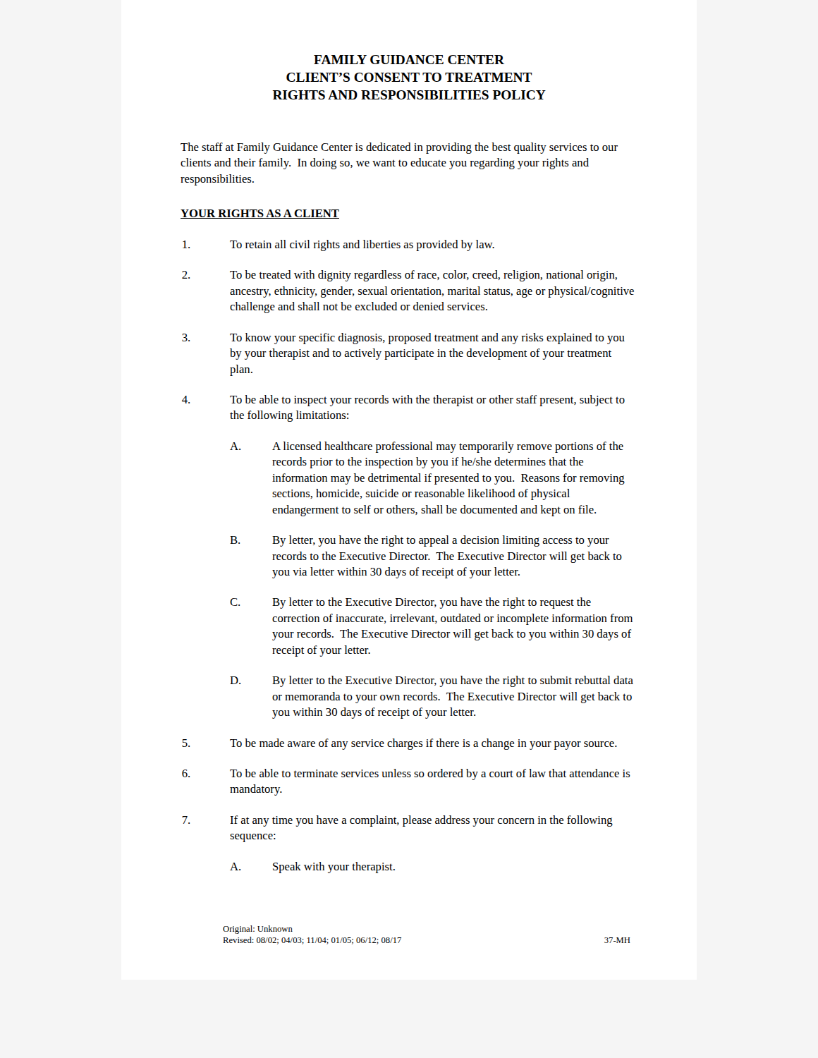FAMILY GUIDANCE CENTER CLIENT’S CONSENT TO TREATMENT RIGHTS AND RESPONSIBILITIES POLICY
The staff at Family Guidance Center is dedicated in providing the best quality services to our clients and their family. In doing so, we want to educate you regarding your rights and responsibilities.
YOUR RIGHTS AS A CLIENT
1.
To retain all civil rights and liberties as provided by law.
2.
To be treated with dignity regardless of race, color, creed, religion, national origin, ancestry, ethnicity, gender, sexual orientation, marital status, age or physical/cognitive challenge and shall not be excluded or denied services.
3.
To know your specific diagnosis, proposed treatment and any risks explained to you by your therapist and to actively participate in the development of your treatment plan.
4.
To be able to inspect your records with the therapist or other staff present, subject to the following limitations:
A.
A licensed healthcare professional may temporarily remove portions of the records prior to the inspection by you if he/she determines that the information may be detrimental if presented to you. Reasons for removing sections, homicide, suicide or reasonable likelihood of physical endangerment to self or others, shall be documented and kept on file.
B.
By letter, you have the right to appeal a decision limiting access to your records to the Executive Director. The Executive Director will get back to you via letter within 30 days of receipt of your letter.
C.
By letter to the Executive Director, you have the right to request the correction of inaccurate, irrelevant, outdated or incomplete information from your records. The Executive Director will get back to you within 30 days of receipt of your letter.
D.
By letter to the Executive Director, you have the right to submit rebuttal data or memoranda to your own records. The Executive Director will get back to you within 30 days of receipt of your letter.
5.
To be made aware of any service charges if there is a change in your payor source.
6.
To be able to terminate services unless so ordered by a court of law that attendance is mandatory.
7.
If at any time you have a complaint, please address your concern in the following sequence:
A.
Speak with your therapist.
Original: Unknown
Revised: 08/02; 04/03; 11/04; 01/05; 06/12; 08/17
37-MH